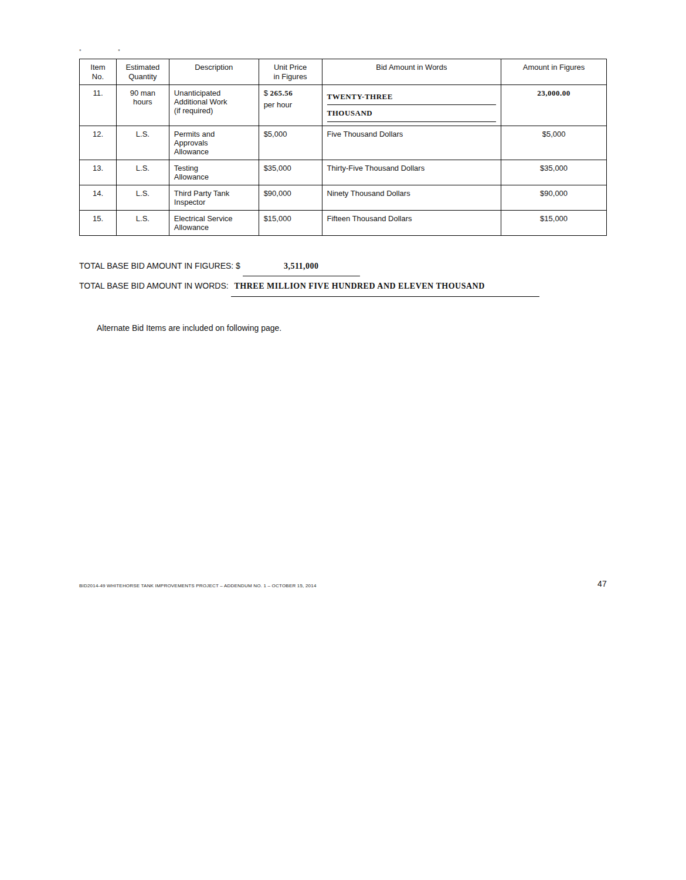• •
| Item No. | Estimated Quantity | Description | Unit Price in Figures | Bid Amount in Words | Amount in Figures |
| --- | --- | --- | --- | --- | --- |
| 11. | 90 man hours | Unanticipated Additional Work (if required) | $ 265.56 per hour | TWENTY-THREE THOUSAND | 23,000.00 |
| 12. | L.S. | Permits and Approvals Allowance | $5,000 | Five Thousand Dollars | $5,000 |
| 13. | L.S. | Testing Allowance | $35,000 | Thirty-Five Thousand Dollars | $35,000 |
| 14. | L.S. | Third Party Tank Inspector | $90,000 | Ninety Thousand Dollars | $90,000 |
| 15. | L.S. | Electrical Service Allowance | $15,000 | Fifteen Thousand Dollars | $15,000 |
TOTAL BASE BID AMOUNT IN FIGURES: $ 3,511,000
TOTAL BASE BID AMOUNT IN WORDS: THREE MILLION FIVE HUNDRED AND ELEVEN THOUSAND
Alternate Bid Items are included on following page.
BID2014-49 WHITEHORSE TANK IMPROVEMENTS PROJECT – ADDENDUM NO. 1 – OCTOBER 15, 2014 47